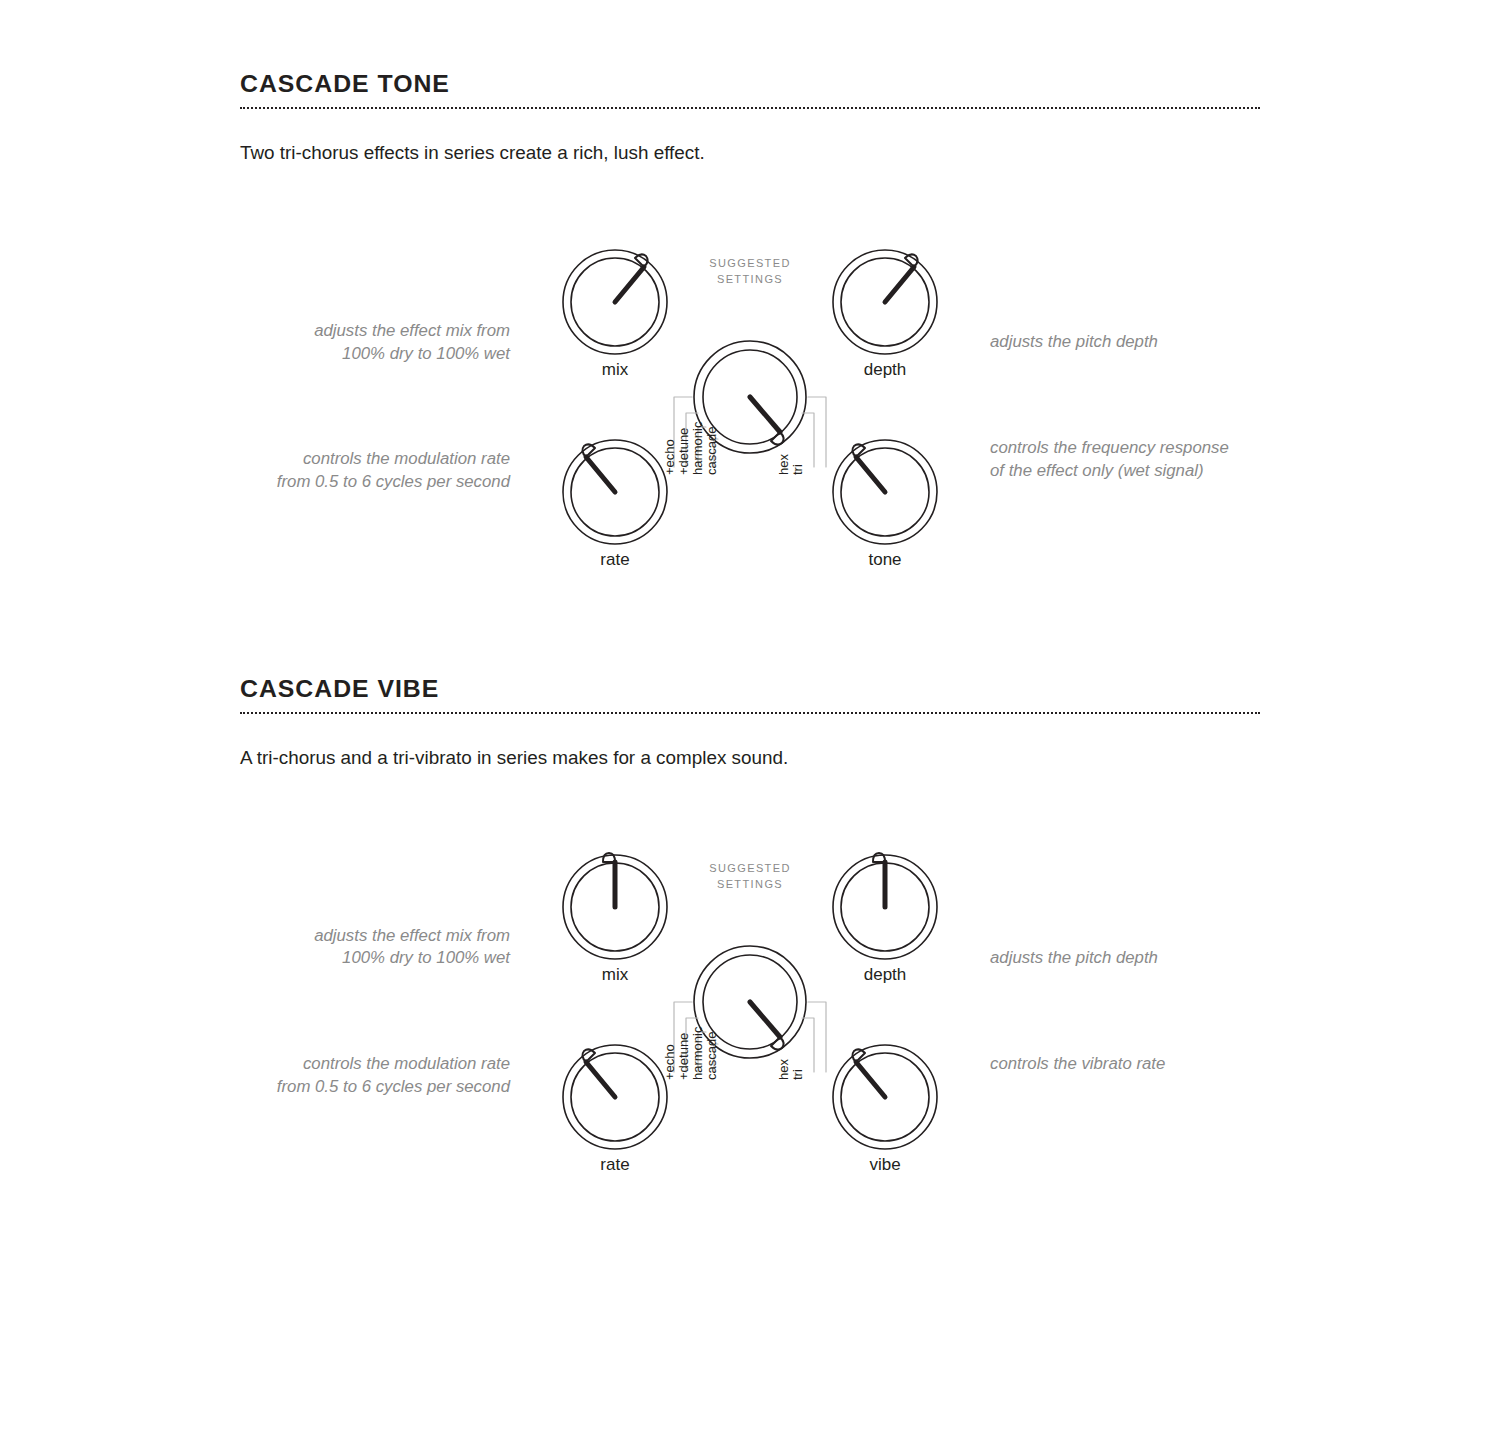Cascade Tone
Two tri-chorus effects in series create a rich, lush effect.
adjusts the effect mix from 100% dry to 100% wet
controls the modulation rate from 0.5 to 6 cycles per second
mix depth rate tone SUGGESTED SETTINGS +echo +detune harmonic cascade hex tri
adjusts the pitch depth
controls the frequency response of the effect only (wet signal)
Cascade Vibe
A tri-chorus and a tri-vibrato in series makes for a complex sound.
adjusts the effect mix from 100% dry to 100% wet
controls the modulation rate from 0.5 to 6 cycles per second
mix depth rate vibe SUGGESTED SETTINGS +echo +detune harmonic cascade hex tri
adjusts the pitch depth
controls the vibrato rate